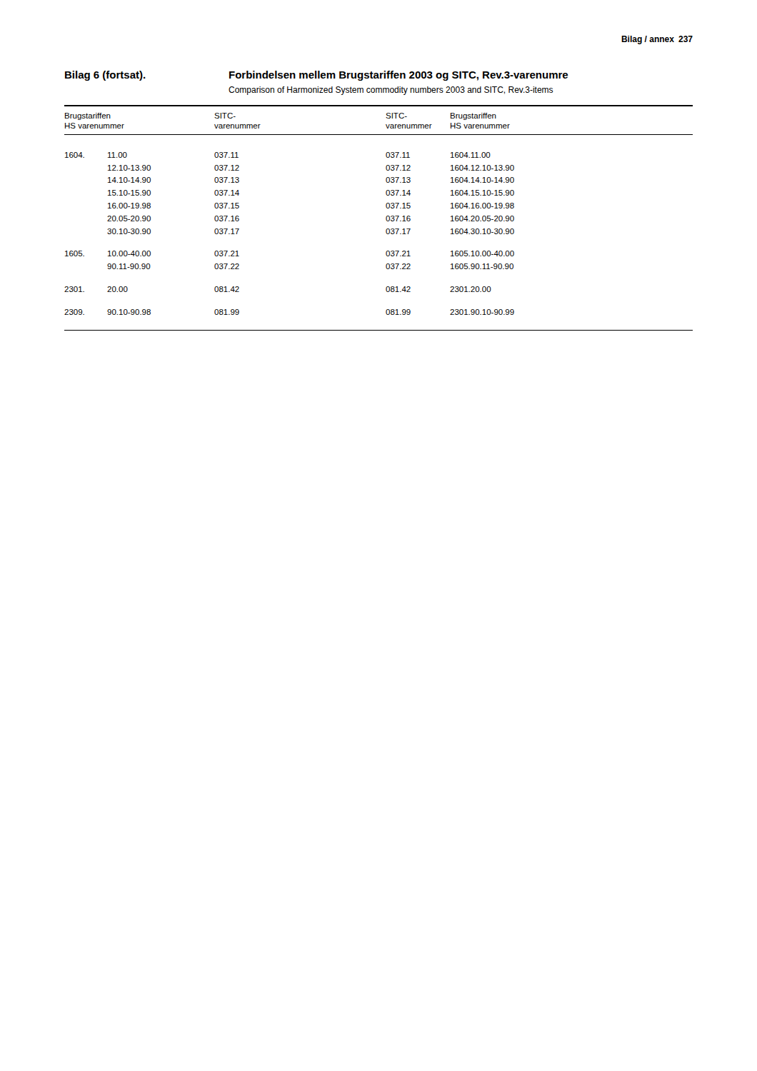Bilag / annex 237
Bilag 6 (fortsat).
Forbindelsen mellem Brugstariffen 2003 og SITC, Rev.3-varenumre
Comparison of Harmonized System commodity numbers 2003 and SITC, Rev.3-items
| Brugstariffen HS varenummer | SITC- varenummer | SITC- varenummer | Brugstariffen HS varenummer |
| --- | --- | --- | --- |
| 1604. | 11.00 | 037.11 | 037.11 | 1604.11.00 |
| | 12.10-13.90 | 037.12 | 037.12 | 1604.12.10-13.90 |
| | 14.10-14.90 | 037.13 | 037.13 | 1604.14.10-14.90 |
| | 15.10-15.90 | 037.14 | 037.14 | 1604.15.10-15.90 |
| | 16.00-19.98 | 037.15 | 037.15 | 1604.16.00-19.98 |
| | 20.05-20.90 | 037.16 | 037.16 | 1604.20.05-20.90 |
| | 30.10-30.90 | 037.17 | 037.17 | 1604.30.10-30.90 |
| 1605. | 10.00-40.00 | 037.21 | 037.21 | 1605.10.00-40.00 |
| | 90.11-90.90 | 037.22 | 037.22 | 1605.90.11-90.90 |
| 2301. | 20.00 | 081.42 | 081.42 | 2301.20.00 |
| 2309. | 90.10-90.98 | 081.99 | 081.99 | 2301.90.10-90.99 |